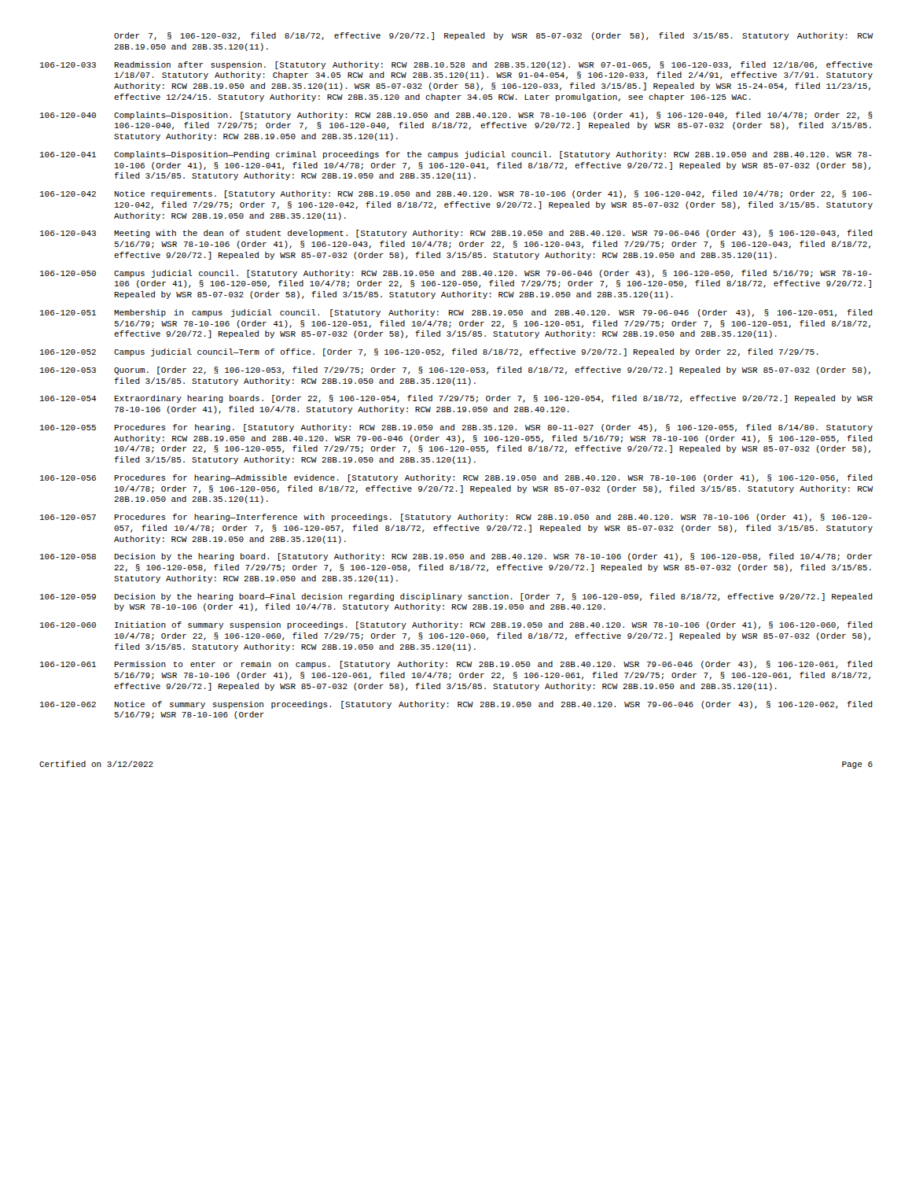Order 7, § 106-120-032, filed 8/18/72, effective 9/20/72.] Repealed by WSR 85-07-032 (Order 58), filed 3/15/85. Statutory Authority: RCW 28B.19.050 and 28B.35.120(11).
| 106-120-033 | Readmission after suspension. [Statutory Authority: RCW 28B.10.528 and 28B.35.120(12). WSR 07-01-065, § 106-120-033, filed 12/18/06, effective 1/18/07. Statutory Authority: Chapter 34.05 RCW and RCW 28B.35.120(11). WSR 91-04-054, § 106-120-033, filed 2/4/91, effective 3/7/91. Statutory Authority: RCW 28B.19.050 and 28B.35.120(11). WSR 85-07-032 (Order 58), § 106-120-033, filed 3/15/85.] Repealed by WSR 15-24-054, filed 11/23/15, effective 12/24/15. Statutory Authority: RCW 28B.35.120 and chapter 34.05 RCW. Later promulgation, see chapter 106-125 WAC. |
| 106-120-040 | Complaints—Disposition. [Statutory Authority: RCW 28B.19.050 and 28B.40.120. WSR 78-10-106 (Order 41), § 106-120-040, filed 10/4/78; Order 22, § 106-120-040, filed 7/29/75; Order 7, § 106-120-040, filed 8/18/72, effective 9/20/72.] Repealed by WSR 85-07-032 (Order 58), filed 3/15/85. Statutory Authority: RCW 28B.19.050 and 28B.35.120(11). |
| 106-120-041 | Complaints—Disposition—Pending criminal proceedings for the campus judicial council. [Statutory Authority: RCW 28B.19.050 and 28B.40.120. WSR 78-10-106 (Order 41), § 106-120-041, filed 10/4/78; Order 7, § 106-120-041, filed 8/18/72, effective 9/20/72.] Repealed by WSR 85-07-032 (Order 58), filed 3/15/85. Statutory Authority: RCW 28B.19.050 and 28B.35.120(11). |
| 106-120-042 | Notice requirements. [Statutory Authority: RCW 28B.19.050 and 28B.40.120. WSR 78-10-106 (Order 41), § 106-120-042, filed 10/4/78; Order 22, § 106-120-042, filed 7/29/75; Order 7, § 106-120-042, filed 8/18/72, effective 9/20/72.] Repealed by WSR 85-07-032 (Order 58), filed 3/15/85. Statutory Authority: RCW 28B.19.050 and 28B.35.120(11). |
| 106-120-043 | Meeting with the dean of student development. [Statutory Authority: RCW 28B.19.050 and 28B.40.120. WSR 79-06-046 (Order 43), § 106-120-043, filed 5/16/79; WSR 78-10-106 (Order 41), § 106-120-043, filed 10/4/78; Order 22, § 106-120-043, filed 7/29/75; Order 7, § 106-120-043, filed 8/18/72, effective 9/20/72.] Repealed by WSR 85-07-032 (Order 58), filed 3/15/85. Statutory Authority: RCW 28B.19.050 and 28B.35.120(11). |
| 106-120-050 | Campus judicial council. [Statutory Authority: RCW 28B.19.050 and 28B.40.120. WSR 79-06-046 (Order 43), § 106-120-050, filed 5/16/79; WSR 78-10-106 (Order 41), § 106-120-050, filed 10/4/78; Order 22, § 106-120-050, filed 7/29/75; Order 7, § 106-120-050, filed 8/18/72, effective 9/20/72.] Repealed by WSR 85-07-032 (Order 58), filed 3/15/85. Statutory Authority: RCW 28B.19.050 and 28B.35.120(11). |
| 106-120-051 | Membership in campus judicial council. [Statutory Authority: RCW 28B.19.050 and 28B.40.120. WSR 79-06-046 (Order 43), § 106-120-051, filed 5/16/79; WSR 78-10-106 (Order 41), § 106-120-051, filed 10/4/78; Order 22, § 106-120-051, filed 7/29/75; Order 7, § 106-120-051, filed 8/18/72, effective 9/20/72.] Repealed by WSR 85-07-032 (Order 58), filed 3/15/85. Statutory Authority: RCW 28B.19.050 and 28B.35.120(11). |
| 106-120-052 | Campus judicial council—Term of office. [Order 7, § 106-120-052, filed 8/18/72, effective 9/20/72.] Repealed by Order 22, filed 7/29/75. |
| 106-120-053 | Quorum. [Order 22, § 106-120-053, filed 7/29/75; Order 7, § 106-120-053, filed 8/18/72, effective 9/20/72.] Repealed by WSR 85-07-032 (Order 58), filed 3/15/85. Statutory Authority: RCW 28B.19.050 and 28B.35.120(11). |
| 106-120-054 | Extraordinary hearing boards. [Order 22, § 106-120-054, filed 7/29/75; Order 7, § 106-120-054, filed 8/18/72, effective 9/20/72.] Repealed by WSR 78-10-106 (Order 41), filed 10/4/78. Statutory Authority: RCW 28B.19.050 and 28B.40.120. |
| 106-120-055 | Procedures for hearing. [Statutory Authority: RCW 28B.19.050 and 28B.35.120. WSR 80-11-027 (Order 45), § 106-120-055, filed 8/14/80. Statutory Authority: RCW 28B.19.050 and 28B.40.120. WSR 79-06-046 (Order 43), § 106-120-055, filed 5/16/79; WSR 78-10-106 (Order 41), § 106-120-055, filed 10/4/78; Order 22, § 106-120-055, filed 7/29/75; Order 7, § 106-120-055, filed 8/18/72, effective 9/20/72.] Repealed by WSR 85-07-032 (Order 58), filed 3/15/85. Statutory Authority: RCW 28B.19.050 and 28B.35.120(11). |
| 106-120-056 | Procedures for hearing—Admissible evidence. [Statutory Authority: RCW 28B.19.050 and 28B.40.120. WSR 78-10-106 (Order 41), § 106-120-056, filed 10/4/78; Order 7, § 106-120-056, filed 8/18/72, effective 9/20/72.] Repealed by WSR 85-07-032 (Order 58), filed 3/15/85. Statutory Authority: RCW 28B.19.050 and 28B.35.120(11). |
| 106-120-057 | Procedures for hearing—Interference with proceedings. [Statutory Authority: RCW 28B.19.050 and 28B.40.120. WSR 78-10-106 (Order 41), § 106-120-057, filed 10/4/78; Order 7, § 106-120-057, filed 8/18/72, effective 9/20/72.] Repealed by WSR 85-07-032 (Order 58), filed 3/15/85. Statutory Authority: RCW 28B.19.050 and 28B.35.120(11). |
| 106-120-058 | Decision by the hearing board. [Statutory Authority: RCW 28B.19.050 and 28B.40.120. WSR 78-10-106 (Order 41), § 106-120-058, filed 10/4/78; Order 22, § 106-120-058, filed 7/29/75; Order 7, § 106-120-058, filed 8/18/72, effective 9/20/72.] Repealed by WSR 85-07-032 (Order 58), filed 3/15/85. Statutory Authority: RCW 28B.19.050 and 28B.35.120(11). |
| 106-120-059 | Decision by the hearing board—Final decision regarding disciplinary sanction. [Order 7, § 106-120-059, filed 8/18/72, effective 9/20/72.] Repealed by WSR 78-10-106 (Order 41), filed 10/4/78. Statutory Authority: RCW 28B.19.050 and 28B.40.120. |
| 106-120-060 | Initiation of summary suspension proceedings. [Statutory Authority: RCW 28B.19.050 and 28B.40.120. WSR 78-10-106 (Order 41), § 106-120-060, filed 10/4/78; Order 22, § 106-120-060, filed 7/29/75; Order 7, § 106-120-060, filed 8/18/72, effective 9/20/72.] Repealed by WSR 85-07-032 (Order 58), filed 3/15/85. Statutory Authority: RCW 28B.19.050 and 28B.35.120(11). |
| 106-120-061 | Permission to enter or remain on campus. [Statutory Authority: RCW 28B.19.050 and 28B.40.120. WSR 79-06-046 (Order 43), § 106-120-061, filed 5/16/79; WSR 78-10-106 (Order 41), § 106-120-061, filed 10/4/78; Order 22, § 106-120-061, filed 7/29/75; Order 7, § 106-120-061, filed 8/18/72, effective 9/20/72.] Repealed by WSR 85-07-032 (Order 58), filed 3/15/85. Statutory Authority: RCW 28B.19.050 and 28B.35.120(11). |
| 106-120-062 | Notice of summary suspension proceedings. [Statutory Authority: RCW 28B.19.050 and 28B.40.120. WSR 79-06-046 (Order 43), § 106-120-062, filed 5/16/79; WSR 78-10-106 (Order |
Certified on 3/12/2022 Page 6